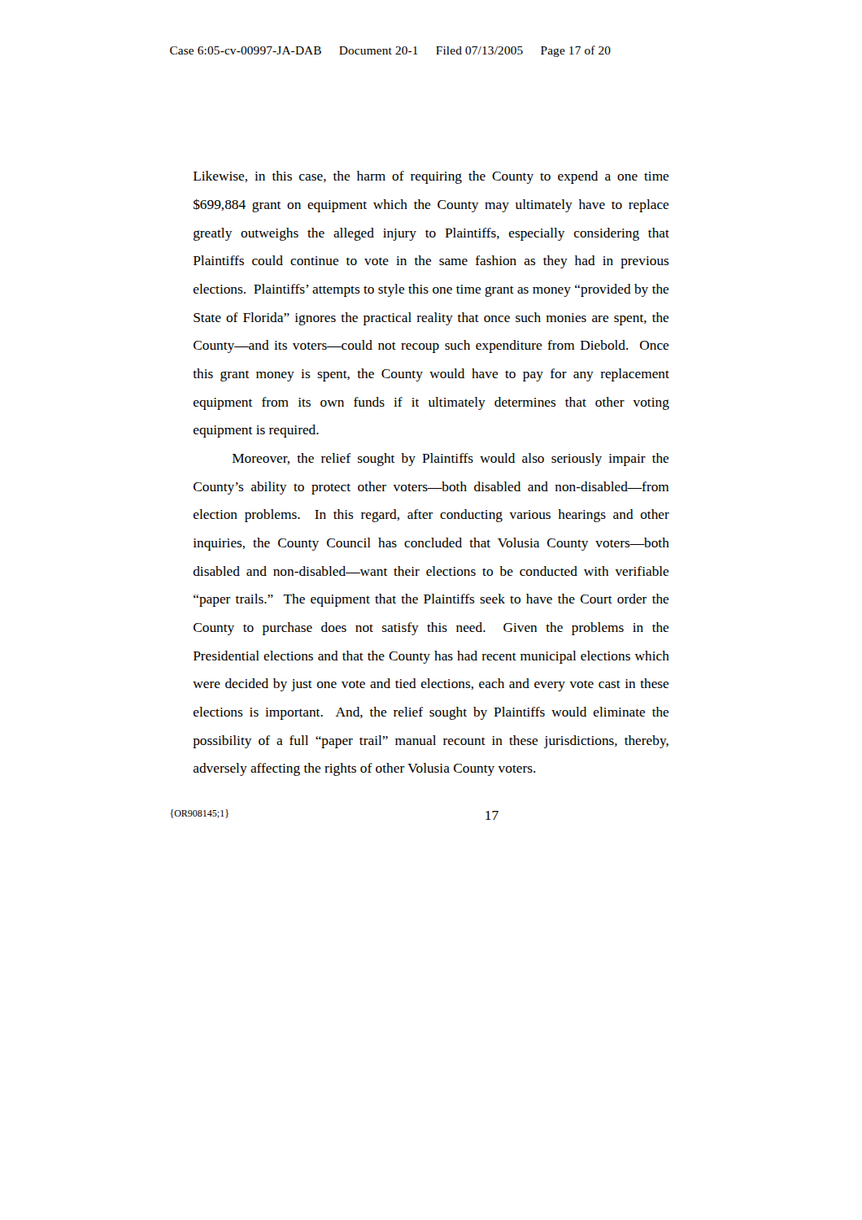Case 6:05-cv-00997-JA-DAB Document 20-1 Filed 07/13/2005 Page 17 of 20
Likewise, in this case, the harm of requiring the County to expend a one time $699,884 grant on equipment which the County may ultimately have to replace greatly outweighs the alleged injury to Plaintiffs, especially considering that Plaintiffs could continue to vote in the same fashion as they had in previous elections. Plaintiffs’ attempts to style this one time grant as money “provided by the State of Florida” ignores the practical reality that once such monies are spent, the County—and its voters—could not recoup such expenditure from Diebold. Once this grant money is spent, the County would have to pay for any replacement equipment from its own funds if it ultimately determines that other voting equipment is required.
Moreover, the relief sought by Plaintiffs would also seriously impair the County’s ability to protect other voters—both disabled and non-disabled—from election problems. In this regard, after conducting various hearings and other inquiries, the County Council has concluded that Volusia County voters—both disabled and non-disabled—want their elections to be conducted with verifiable “paper trails.” The equipment that the Plaintiffs seek to have the Court order the County to purchase does not satisfy this need. Given the problems in the Presidential elections and that the County has had recent municipal elections which were decided by just one vote and tied elections, each and every vote cast in these elections is important. And, the relief sought by Plaintiffs would eliminate the possibility of a full “paper trail” manual recount in these jurisdictions, thereby, adversely affecting the rights of other Volusia County voters.
{OR908145;1}
17